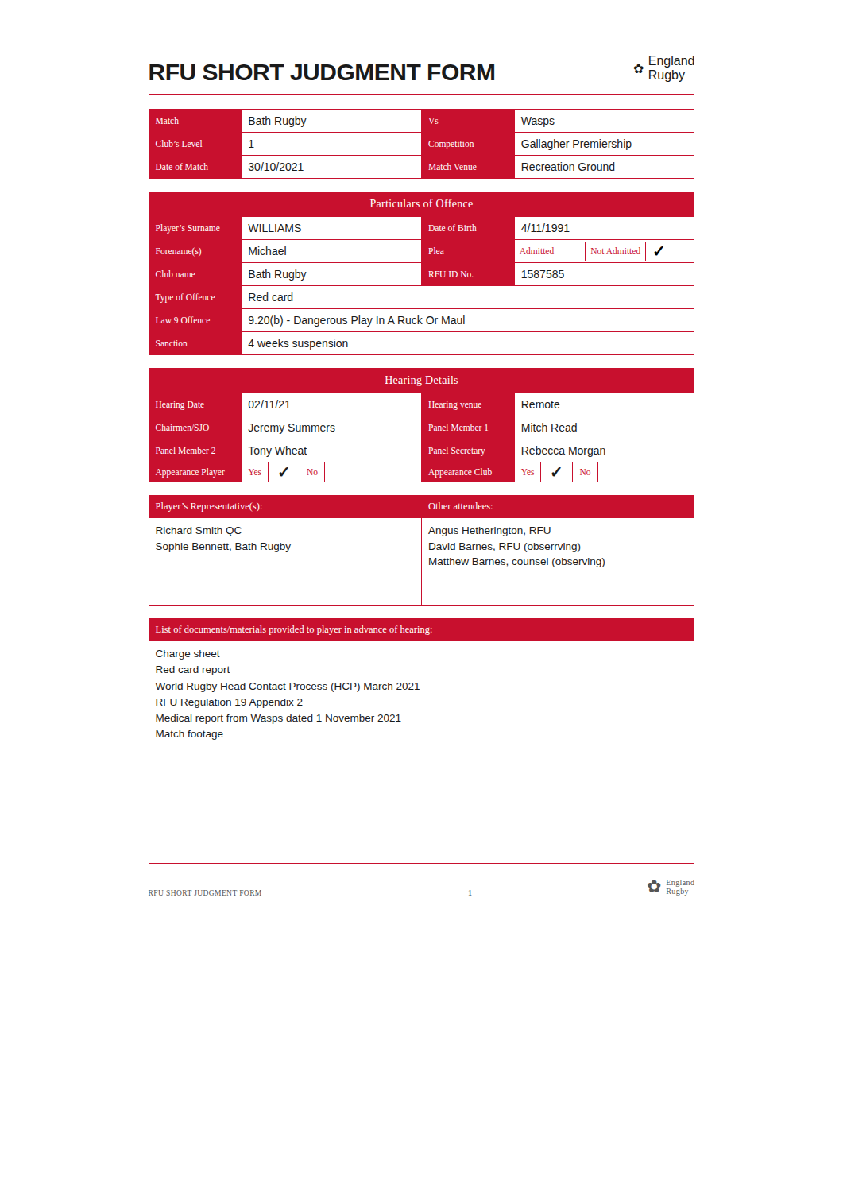RFU Short Judgment Form
✿ England
Rugby
| Match | Bath Rugby | Vs | Wasps |
| Club’s Level | 1 | Competition | Gallagher Premiership |
| Date of Match | 30/10/2021 | Match Venue | Recreation Ground |
| Particulars of Offence |
| Player’s Surname | WILLIAMS | Date of Birth | 4/11/1991 |
| Forename(s) | Michael | Plea | Admitted ✓ Not Admitted ✓ |
| Club name | Bath Rugby | RFU ID No. | 1587585 |
| Type of Offence | Red card |
| Law 9 Offence | 9.20(b) - Dangerous Play In A Ruck Or Maul |
| Sanction | 4 weeks suspension |
| Hearing Details |
| Hearing Date | 02/11/21 | Hearing venue | Remote |
| Chairmen/SJO | Jeremy Summers | Panel Member 1 | Mitch Read |
| Panel Member 2 | Tony Wheat | Panel Secretary | Rebecca Morgan |
| Appearance Player | Yes ✓ No | Appearance Club | Yes ✓ No |
| Player’s Representative(s): | Other attendees: |
| Richard Smith QC Sophie Bennett, Bath Rugby | Angus Hetherington, RFU David Barnes, RFU (obserrving) Matthew Barnes, counsel (observing) |
| List of documents/materials provided to player in advance of hearing: |
| Charge sheet Red card report World Rugby Head Contact Process (HCP) March 2021 RFU Regulation 19 Appendix 2 Medical report from Wasps dated 1 November 2021 Match footage |
RFU SHORT JUDGMENT FORM
1
✿ England
Rugby